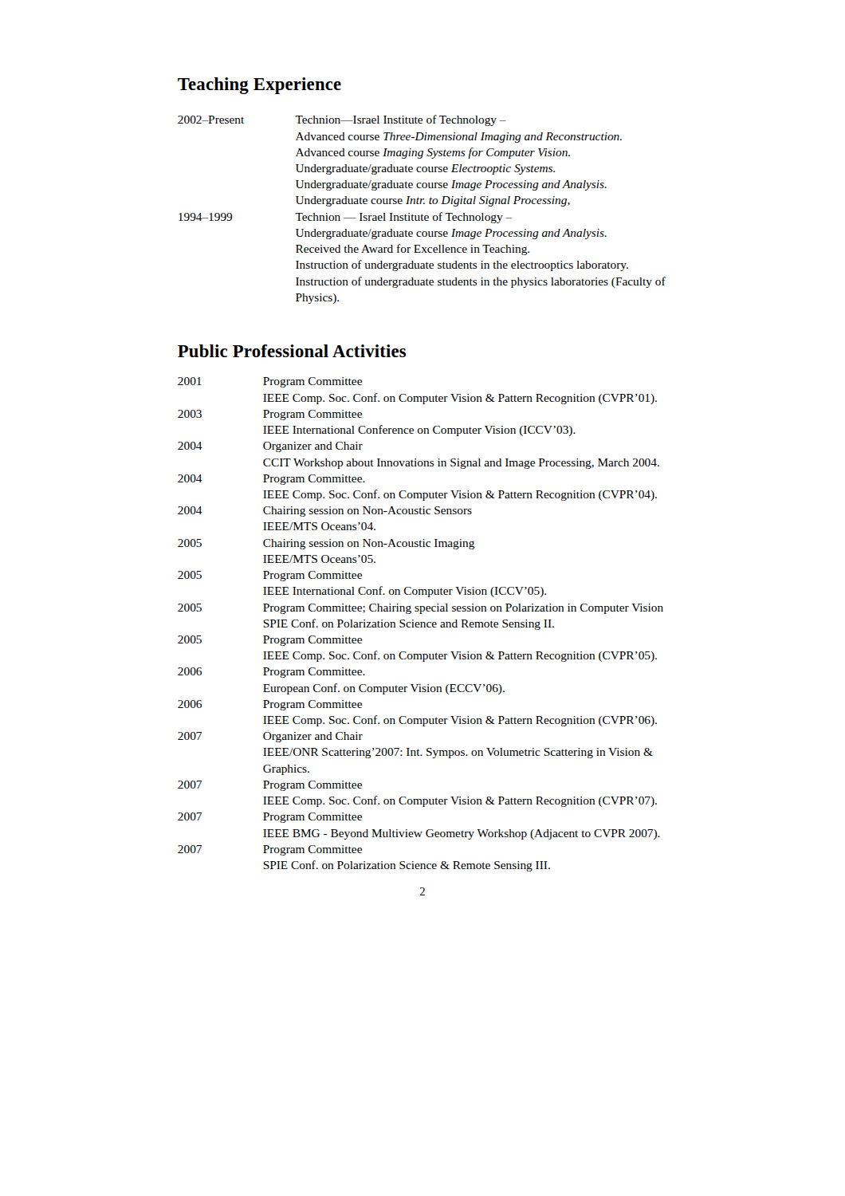Teaching Experience
| 2002–Present | Technion—Israel Institute of Technology – Advanced course Three-Dimensional Imaging and Reconstruction. Advanced course Imaging Systems for Computer Vision. Undergraduate/graduate course Electrooptic Systems. Undergraduate/graduate course Image Processing and Analysis. Undergraduate course Intr. to Digital Signal Processing, |
| 1994–1999 | Technion — Israel Institute of Technology – Undergraduate/graduate course Image Processing and Analysis. Received the Award for Excellence in Teaching. Instruction of undergraduate students in the electrooptics laboratory. Instruction of undergraduate students in the physics laboratories (Faculty of Physics). |
Public Professional Activities
| 2001 | Program Committee IEEE Comp. Soc. Conf. on Computer Vision & Pattern Recognition (CVPR’01). |
| 2003 | Program Committee IEEE International Conference on Computer Vision (ICCV’03). |
| 2004 | Organizer and Chair CCIT Workshop about Innovations in Signal and Image Processing, March 2004. |
| 2004 | Program Committee. IEEE Comp. Soc. Conf. on Computer Vision & Pattern Recognition (CVPR’04). |
| 2004 | Chairing session on Non-Acoustic Sensors IEEE/MTS Oceans’04. |
| 2005 | Chairing session on Non-Acoustic Imaging IEEE/MTS Oceans’05. |
| 2005 | Program Committee IEEE International Conf. on Computer Vision (ICCV’05). |
| 2005 | Program Committee; Chairing special session on Polarization in Computer Vision SPIE Conf. on Polarization Science and Remote Sensing II. |
| 2005 | Program Committee IEEE Comp. Soc. Conf. on Computer Vision & Pattern Recognition (CVPR’05). |
| 2006 | Program Committee. European Conf. on Computer Vision (ECCV’06). |
| 2006 | Program Committee IEEE Comp. Soc. Conf. on Computer Vision & Pattern Recognition (CVPR’06). |
| 2007 | Organizer and Chair IEEE/ONR Scattering’2007: Int. Sympos. on Volumetric Scattering in Vision & Graphics. |
| 2007 | Program Committee IEEE Comp. Soc. Conf. on Computer Vision & Pattern Recognition (CVPR’07). |
| 2007 | Program Committee IEEE BMG - Beyond Multiview Geometry Workshop (Adjacent to CVPR 2007). |
| 2007 | Program Committee SPIE Conf. on Polarization Science & Remote Sensing III. |
2